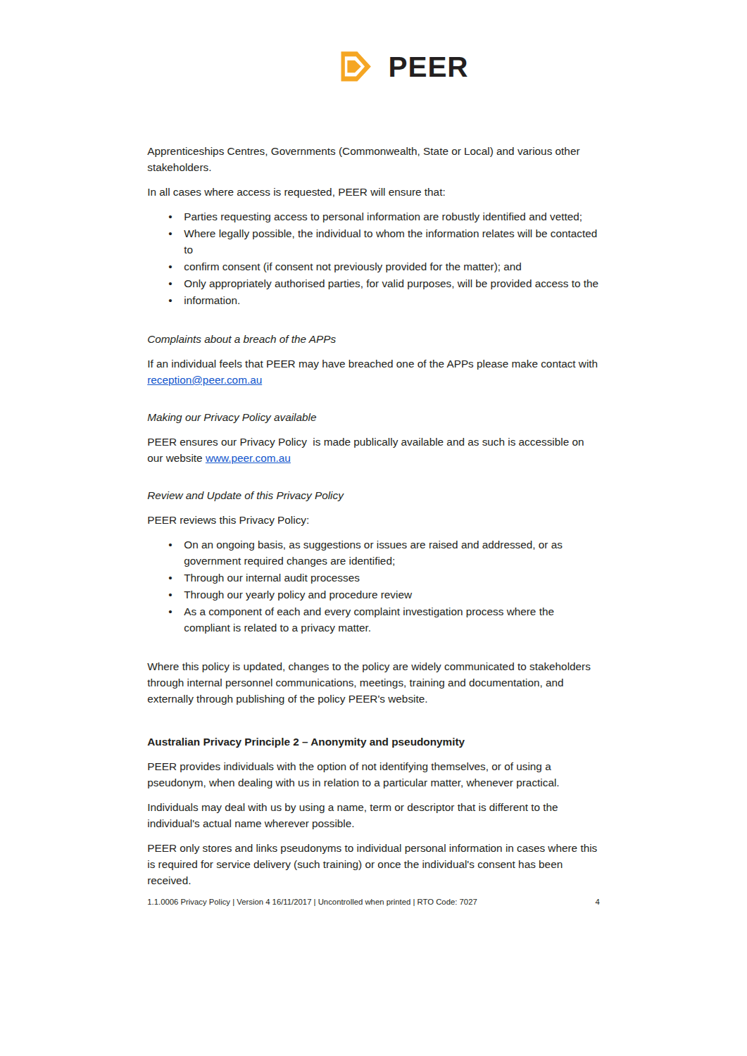PEER
Apprenticeships Centres, Governments (Commonwealth, State or Local) and various other stakeholders.
In all cases where access is requested, PEER will ensure that:
Parties requesting access to personal information are robustly identified and vetted;
Where legally possible, the individual to whom the information relates will be contacted to
confirm consent (if consent not previously provided for the matter); and
Only appropriately authorised parties, for valid purposes, will be provided access to the
information.
Complaints about a breach of the APPs
If an individual feels that PEER may have breached one of the APPs please make contact with reception@peer.com.au
Making our Privacy Policy available
PEER ensures our Privacy Policy is made publically available and as such is accessible on our website www.peer.com.au
Review and Update of this Privacy Policy
PEER reviews this Privacy Policy:
On an ongoing basis, as suggestions or issues are raised and addressed, or as government required changes are identified;
Through our internal audit processes
Through our yearly policy and procedure review
As a component of each and every complaint investigation process where the compliant is related to a privacy matter.
Where this policy is updated, changes to the policy are widely communicated to stakeholders through internal personnel communications, meetings, training and documentation, and externally through publishing of the policy PEER's website.
Australian Privacy Principle 2 – Anonymity and pseudonymity
PEER provides individuals with the option of not identifying themselves, or of using a pseudonym, when dealing with us in relation to a particular matter, whenever practical.
Individuals may deal with us by using a name, term or descriptor that is different to the individual's actual name wherever possible.
PEER only stores and links pseudonyms to individual personal information in cases where this is required for service delivery (such training) or once the individual's consent has been received.
1.1.0006 Privacy Policy | Version 4 16/11/2017 | Uncontrolled when printed | RTO Code: 7027
4